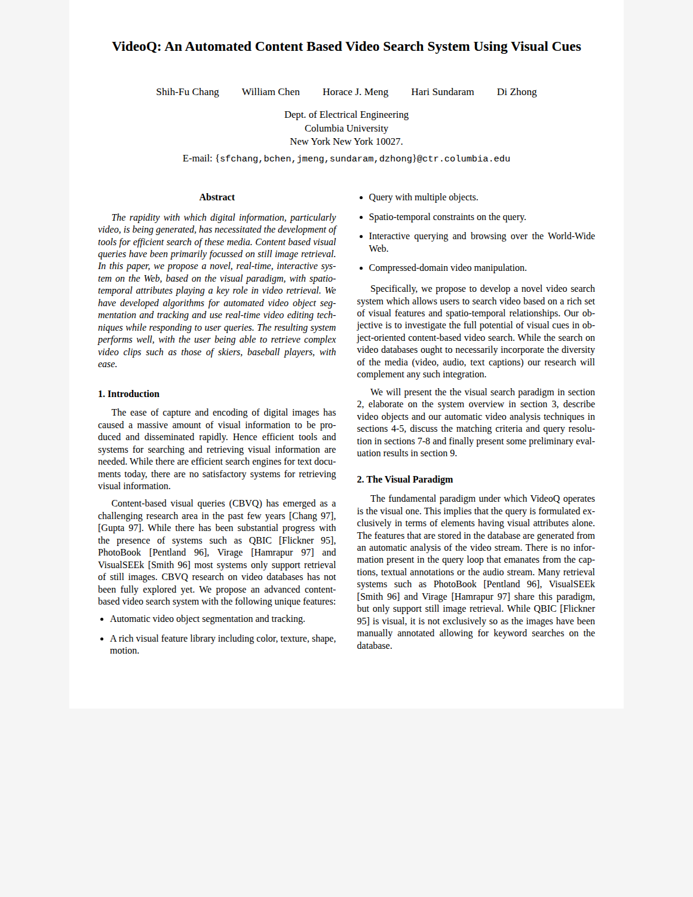VideoQ: An Automated Content Based Video Search System Using Visual Cues
Shih-Fu Chang William Chen Horace J. Meng Hari Sundaram Di Zhong
Dept. of Electrical Engineering
Columbia University
New York New York 10027.
E-mail: {sfchang,bchen,jmeng,sundaram,dzhong}@ctr.columbia.edu
Abstract
The rapidity with which digital information, particularly video, is being generated, has necessitated the development of tools for efficient search of these media. Content based visual queries have been primarily focussed on still image retrieval. In this paper, we propose a novel, real-time, interactive system on the Web, based on the visual paradigm, with spatio-temporal attributes playing a key role in video retrieval. We have developed algorithms for automated video object segmentation and tracking and use real-time video editing techniques while responding to user queries. The resulting system performs well, with the user being able to retrieve complex video clips such as those of skiers, baseball players, with ease.
1. Introduction
The ease of capture and encoding of digital images has caused a massive amount of visual information to be produced and disseminated rapidly. Hence efficient tools and systems for searching and retrieving visual information are needed. While there are efficient search engines for text documents today, there are no satisfactory systems for retrieving visual information.
Content-based visual queries (CBVQ) has emerged as a challenging research area in the past few years [Chang 97], [Gupta 97]. While there has been substantial progress with the presence of systems such as QBIC [Flickner 95], PhotoBook [Pentland 96], Virage [Hamrapur 97] and VisualSEEk [Smith 96] most systems only support retrieval of still images. CBVQ research on video databases has not been fully explored yet. We propose an advanced content-based video search system with the following unique features:
Automatic video object segmentation and tracking.
A rich visual feature library including color, texture, shape, motion.
Query with multiple objects.
Spatio-temporal constraints on the query.
Interactive querying and browsing over the World-Wide Web.
Compressed-domain video manipulation.
Specifically, we propose to develop a novel video search system which allows users to search video based on a rich set of visual features and spatio-temporal relationships. Our objective is to investigate the full potential of visual cues in object-oriented content-based video search. While the search on video databases ought to necessarily incorporate the diversity of the media (video, audio, text captions) our research will complement any such integration.
We will present the the visual search paradigm in section 2, elaborate on the system overview in section 3, describe video objects and our automatic video analysis techniques in sections 4-5, discuss the matching criteria and query resolution in sections 7-8 and finally present some preliminary evaluation results in section 9.
2. The Visual Paradigm
The fundamental paradigm under which VideoQ operates is the visual one. This implies that the query is formulated exclusively in terms of elements having visual attributes alone. The features that are stored in the database are generated from an automatic analysis of the video stream. There is no information present in the query loop that emanates from the captions, textual annotations or the audio stream. Many retrieval systems such as PhotoBook [Pentland 96], VisualSEEk [Smith 96] and Virage [Hamrapur 97] share this paradigm, but only support still image retrieval. While QBIC [Flickner 95] is visual, it is not exclusively so as the images have been manually annotated allowing for keyword searches on the database.